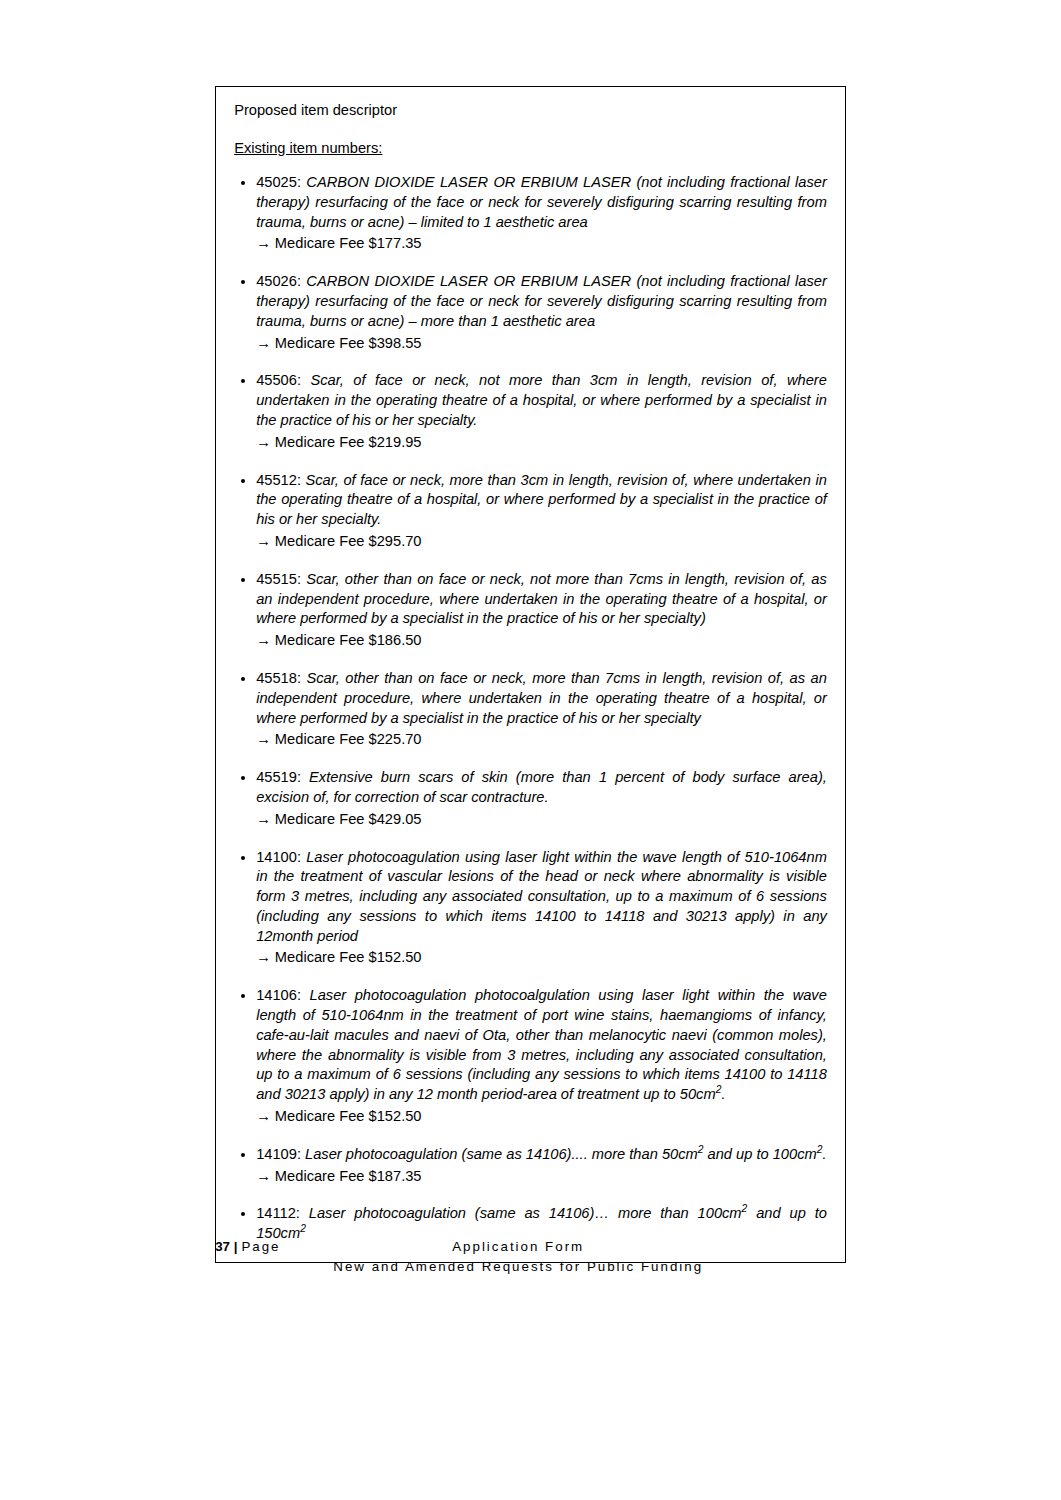Proposed item descriptor
Existing item numbers:
45025: CARBON DIOXIDE LASER OR ERBIUM LASER (not including fractional laser therapy) resurfacing of the face or neck for severely disfiguring scarring resulting from trauma, burns or acne) – limited to 1 aesthetic area → Medicare Fee $177.35
45026: CARBON DIOXIDE LASER OR ERBIUM LASER (not including fractional laser therapy) resurfacing of the face or neck for severely disfiguring scarring resulting from trauma, burns or acne) – more than 1 aesthetic area → Medicare Fee $398.55
45506: Scar, of face or neck, not more than 3cm in length, revision of, where undertaken in the operating theatre of a hospital, or where performed by a specialist in the practice of his or her specialty. → Medicare Fee $219.95
45512: Scar, of face or neck, more than 3cm in length, revision of, where undertaken in the operating theatre of a hospital, or where performed by a specialist in the practice of his or her specialty. → Medicare Fee $295.70
45515: Scar, other than on face or neck, not more than 7cms in length, revision of, as an independent procedure, where undertaken in the operating theatre of a hospital, or where performed by a specialist in the practice of his or her specialty) → Medicare Fee $186.50
45518: Scar, other than on face or neck, more than 7cms in length, revision of, as an independent procedure, where undertaken in the operating theatre of a hospital, or where performed by a specialist in the practice of his or her specialty → Medicare Fee $225.70
45519: Extensive burn scars of skin (more than 1 percent of body surface area), excision of, for correction of scar contracture. → Medicare Fee $429.05
14100: Laser photocoagulation using laser light within the wave length of 510-1064nm in the treatment of vascular lesions of the head or neck where abnormality is visible form 3 metres, including any associated consultation, up to a maximum of 6 sessions (including any sessions to which items 14100 to 14118 and 30213 apply) in any 12month period → Medicare Fee $152.50
14106: Laser photocoagulation photocoalgulation using laser light within the wave length of 510-1064nm in the treatment of port wine stains, haemangioms of infancy, cafe-au-lait macules and naevi of Ota, other than melanocytic naevi (common moles), where the abnormality is visible from 3 metres, including any associated consultation, up to a maximum of 6 sessions (including any sessions to which items 14100 to 14118 and 30213 apply) in any 12 month period-area of treatment up to 50cm2. → Medicare Fee $152.50
14109: Laser photocoagulation (same as 14106).... more than 50cm2 and up to 100cm2. → Medicare Fee $187.35
14112: Laser photocoagulation (same as 14106)… more than 100cm2 and up to 150cm2
37 |Page Application Form
New and Amended Requests for Public Funding